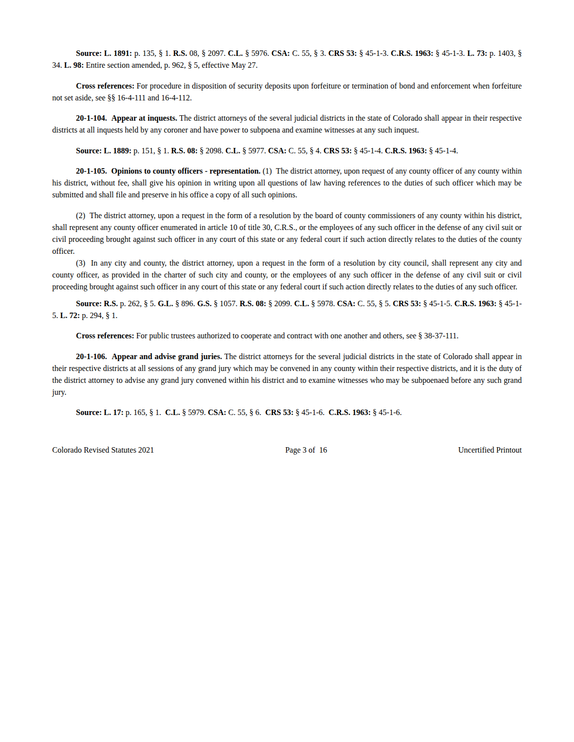Source: L. 1891: p. 135, § 1. R.S. 08, § 2097. C.L. § 5976. CSA: C. 55, § 3. CRS 53: § 45-1-3. C.R.S. 1963: § 45-1-3. L. 73: p. 1403, § 34. L. 98: Entire section amended, p. 962, § 5, effective May 27.
Cross references: For procedure in disposition of security deposits upon forfeiture or termination of bond and enforcement when forfeiture not set aside, see §§ 16-4-111 and 16-4-112.
20-1-104. Appear at inquests. The district attorneys of the several judicial districts in the state of Colorado shall appear in their respective districts at all inquests held by any coroner and have power to subpoena and examine witnesses at any such inquest.
Source: L. 1889: p. 151, § 1. R.S. 08: § 2098. C.L. § 5977. CSA: C. 55, § 4. CRS 53: § 45-1-4. C.R.S. 1963: § 45-1-4.
20-1-105. Opinions to county officers - representation. (1) The district attorney, upon request of any county officer of any county within his district, without fee, shall give his opinion in writing upon all questions of law having references to the duties of such officer which may be submitted and shall file and preserve in his office a copy of all such opinions.
(2) The district attorney, upon a request in the form of a resolution by the board of county commissioners of any county within his district, shall represent any county officer enumerated in article 10 of title 30, C.R.S., or the employees of any such officer in the defense of any civil suit or civil proceeding brought against such officer in any court of this state or any federal court if such action directly relates to the duties of the county officer.
(3) In any city and county, the district attorney, upon a request in the form of a resolution by city council, shall represent any city and county officer, as provided in the charter of such city and county, or the employees of any such officer in the defense of any civil suit or civil proceeding brought against such officer in any court of this state or any federal court if such action directly relates to the duties of any such officer.
Source: R.S. p. 262, § 5. G.L. § 896. G.S. § 1057. R.S. 08: § 2099. C.L. § 5978. CSA: C. 55, § 5. CRS 53: § 45-1-5. C.R.S. 1963: § 45-1-5. L. 72: p. 294, § 1.
Cross references: For public trustees authorized to cooperate and contract with one another and others, see § 38-37-111.
20-1-106. Appear and advise grand juries. The district attorneys for the several judicial districts in the state of Colorado shall appear in their respective districts at all sessions of any grand jury which may be convened in any county within their respective districts, and it is the duty of the district attorney to advise any grand jury convened within his district and to examine witnesses who may be subpoenaed before any such grand jury.
Source: L. 17: p. 165, § 1. C.L. § 5979. CSA: C. 55, § 6. CRS 53: § 45-1-6. C.R.S. 1963: § 45-1-6.
Colorado Revised Statutes 2021 Page 3 of 16 Uncertified Printout